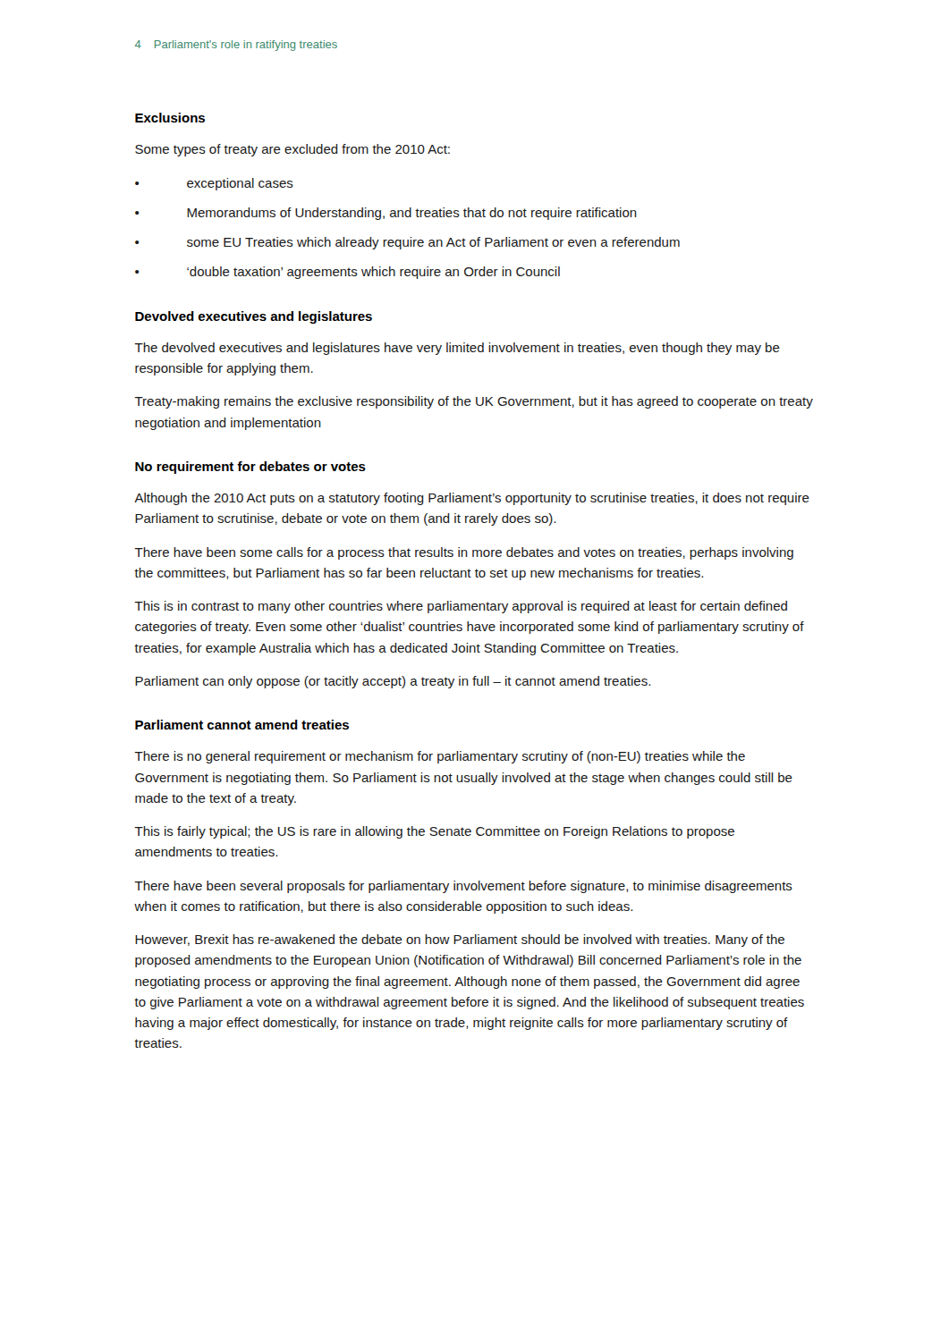4 Parliament's role in ratifying treaties
Exclusions
Some types of treaty are excluded from the 2010 Act:
exceptional cases
Memorandums of Understanding, and treaties that do not require ratification
some EU Treaties which already require an Act of Parliament or even a referendum
‘double taxation’ agreements which require an Order in Council
Devolved executives and legislatures
The devolved executives and legislatures have very limited involvement in treaties, even though they may be responsible for applying them.
Treaty-making remains the exclusive responsibility of the UK Government, but it has agreed to cooperate on treaty negotiation and implementation
No requirement for debates or votes
Although the 2010 Act puts on a statutory footing Parliament’s opportunity to scrutinise treaties, it does not require Parliament to scrutinise, debate or vote on them (and it rarely does so).
There have been some calls for a process that results in more debates and votes on treaties, perhaps involving the committees, but Parliament has so far been reluctant to set up new mechanisms for treaties.
This is in contrast to many other countries where parliamentary approval is required at least for certain defined categories of treaty. Even some other ‘dualist’ countries have incorporated some kind of parliamentary scrutiny of treaties, for example Australia which has a dedicated Joint Standing Committee on Treaties.
Parliament can only oppose (or tacitly accept) a treaty in full – it cannot amend treaties.
Parliament cannot amend treaties
There is no general requirement or mechanism for parliamentary scrutiny of (non-EU) treaties while the Government is negotiating them. So Parliament is not usually involved at the stage when changes could still be made to the text of a treaty.
This is fairly typical; the US is rare in allowing the Senate Committee on Foreign Relations to propose amendments to treaties.
There have been several proposals for parliamentary involvement before signature, to minimise disagreements when it comes to ratification, but there is also considerable opposition to such ideas.
However, Brexit has re-awakened the debate on how Parliament should be involved with treaties. Many of the proposed amendments to the European Union (Notification of Withdrawal) Bill concerned Parliament’s role in the negotiating process or approving the final agreement. Although none of them passed, the Government did agree to give Parliament a vote on a withdrawal agreement before it is signed. And the likelihood of subsequent treaties having a major effect domestically, for instance on trade, might reignite calls for more parliamentary scrutiny of treaties.